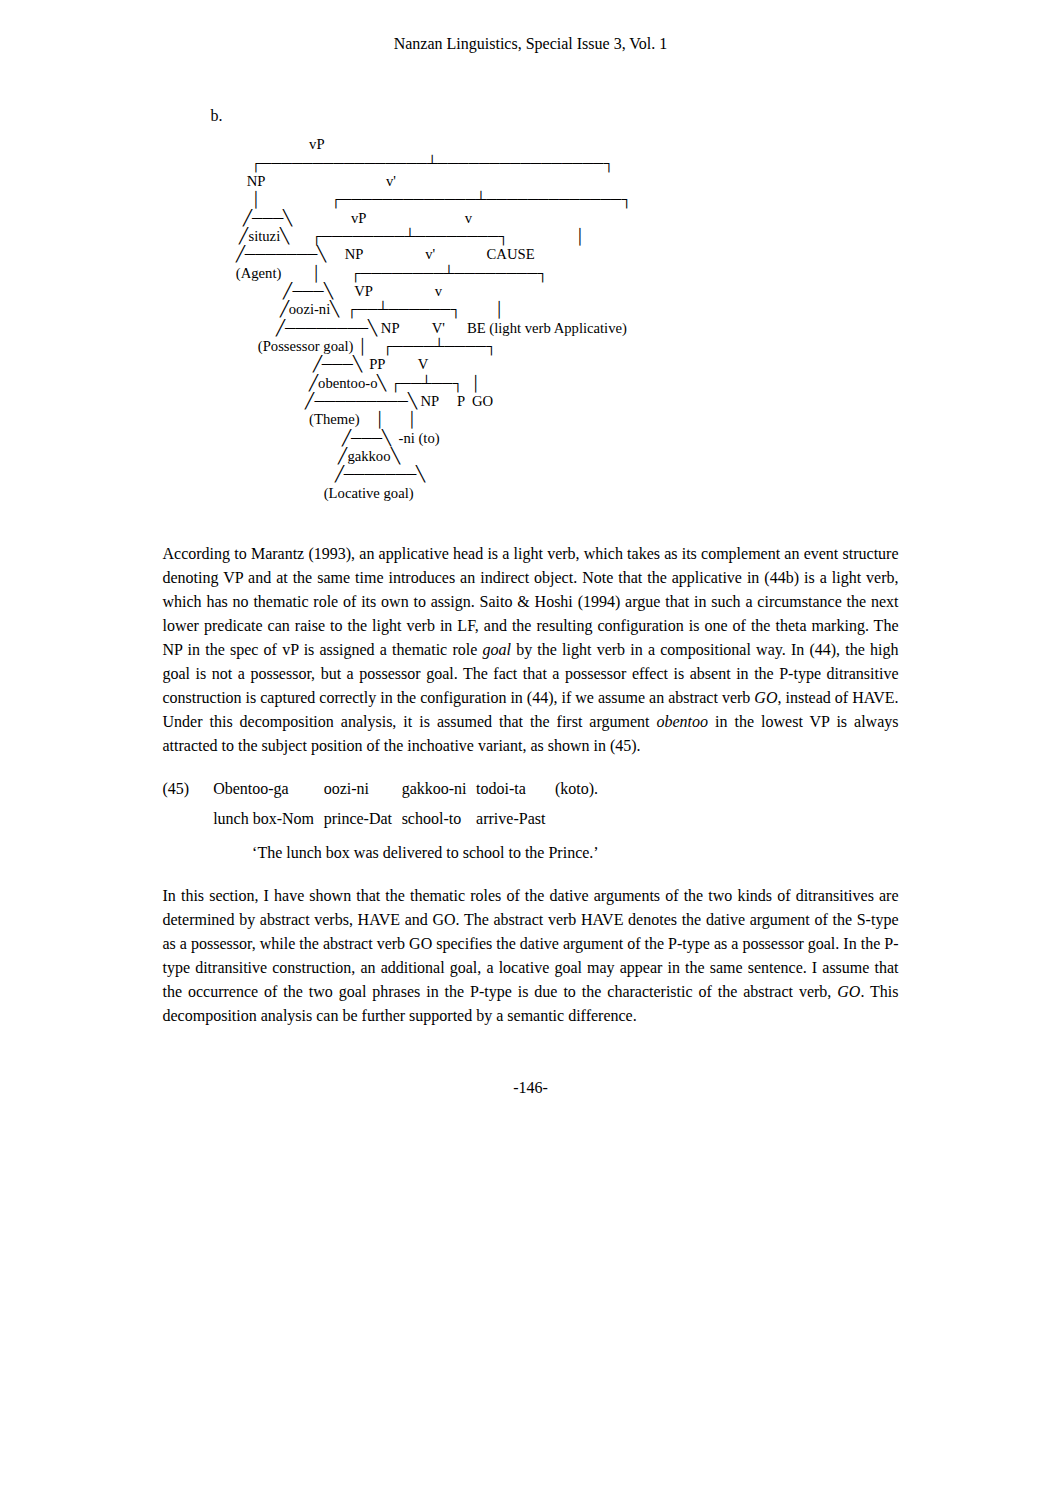Nanzan Linguistics, Special Issue 3, Vol. 1
b.
                                        vP
                        ┌────────────────┴────────────────┐
                       NP                                 v'
                        │                   ┌─────────────┴─────────────┐
                      ╱───╲                vP                           v
                     ╱situzi╲      ┌────────┴────────┐                  │
                    ╱───────╲     NP                 v'              CAUSE
                    (Agent)        │        ┌────────┴────────┐
                                 ╱───╲      VP                 v
                                ╱oozi-ni╲  ┌──┴──────┐         │
                               ╱────────╲ NP         V'      BE (light verb Applicative)
                          (Possessor goal) │    ┌────┴────┐
                                         ╱───╲  PP         V
                                        ╱obentoo-o╲ ┌──┴──┐  │
                                       ╱─────────╲ NP     P  GO
                                        (Theme)    │      │
                                                 ╱───╲  -ni (to)
                                                ╱gakkoo╲
                                               ╱───────╲
                                            (Locative goal)
According to Marantz (1993), an applicative head is a light verb, which takes as its complement an event structure denoting VP and at the same time introduces an indirect object. Note that the applicative in (44b) is a light verb, which has no thematic role of its own to assign. Saito & Hoshi (1994) argue that in such a circumstance the next lower predicate can raise to the light verb in LF, and the resulting configuration is one of the theta marking. The NP in the spec of vP is assigned a thematic role goal by the light verb in a compositional way. In (44), the high goal is not a possessor, but a possessor goal. The fact that a possessor effect is absent in the P-type ditransitive construction is captured correctly in the configuration in (44), if we assume an abstract verb GO, instead of HAVE. Under this decomposition analysis, it is assumed that the first argument obentoo in the lowest VP is always attracted to the subject position of the inchoative variant, as shown in (45).
| (45) | Obentoo-ga | oozi-ni | gakkoo-ni | todoi-ta | (koto). |
| | lunch box-Nom | prince-Dat | school-to | arrive-Past | |
‘The lunch box was delivered to school to the Prince.’
In this section, I have shown that the thematic roles of the dative arguments of the two kinds of ditransitives are determined by abstract verbs, HAVE and GO. The abstract verb HAVE denotes the dative argument of the S-type as a possessor, while the abstract verb GO specifies the dative argument of the P-type as a possessor goal. In the P-type ditransitive construction, an additional goal, a locative goal may appear in the same sentence. I assume that the occurrence of the two goal phrases in the P-type is due to the characteristic of the abstract verb, GO. This decomposition analysis can be further supported by a semantic difference.
-146-